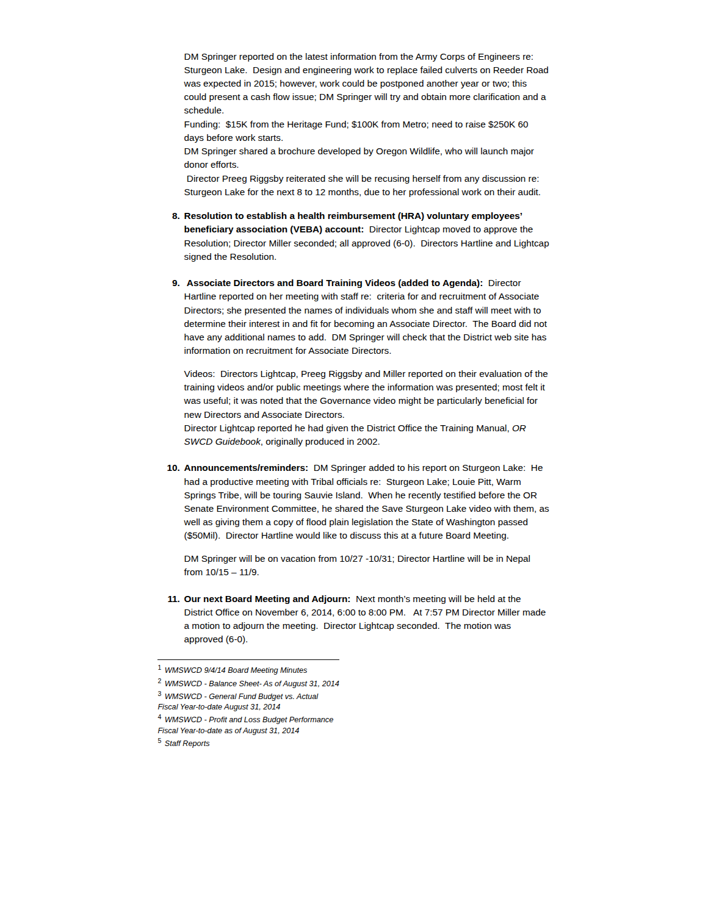DM Springer reported on the latest information from the Army Corps of Engineers re: Sturgeon Lake. Design and engineering work to replace failed culverts on Reeder Road was expected in 2015; however, work could be postponed another year or two; this could present a cash flow issue; DM Springer will try and obtain more clarification and a schedule.
Funding: $15K from the Heritage Fund; $100K from Metro; need to raise $250K 60 days before work starts.
DM Springer shared a brochure developed by Oregon Wildlife, who will launch major donor efforts.
Director Preeg Riggsby reiterated she will be recusing herself from any discussion re: Sturgeon Lake for the next 8 to 12 months, due to her professional work on their audit.
8.
Resolution to establish a health reimbursement (HRA) voluntary employees’ beneficiary association (VEBA) account: Director Lightcap moved to approve the Resolution; Director Miller seconded; all approved (6-0). Directors Hartline and Lightcap signed the Resolution.
9.
Associate Directors and Board Training Videos (added to Agenda): Director Hartline reported on her meeting with staff re: criteria for and recruitment of Associate Directors; she presented the names of individuals whom she and staff will meet with to determine their interest in and fit for becoming an Associate Director. The Board did not have any additional names to add. DM Springer will check that the District web site has information on recruitment for Associate Directors.
Videos: Directors Lightcap, Preeg Riggsby and Miller reported on their evaluation of the training videos and/or public meetings where the information was presented; most felt it was useful; it was noted that the Governance video might be particularly beneficial for new Directors and Associate Directors.
Director Lightcap reported he had given the District Office the Training Manual, OR SWCD Guidebook, originally produced in 2002.
10.
Announcements/reminders: DM Springer added to his report on Sturgeon Lake: He had a productive meeting with Tribal officials re: Sturgeon Lake; Louie Pitt, Warm Springs Tribe, will be touring Sauvie Island. When he recently testified before the OR Senate Environment Committee, he shared the Save Sturgeon Lake video with them, as well as giving them a copy of flood plain legislation the State of Washington passed ($50Mil). Director Hartline would like to discuss this at a future Board Meeting.
DM Springer will be on vacation from 10/27 -10/31; Director Hartline will be in Nepal from 10/15 – 11/9.
11.
Our next Board Meeting and Adjourn: Next month’s meeting will be held at the District Office on November 6, 2014, 6:00 to 8:00 PM. At 7:57 PM Director Miller made a motion to adjourn the meeting. Director Lightcap seconded. The motion was approved (6-0).
1 WMSWCD 9/4/14 Board Meeting Minutes
2 WMSWCD - Balance Sheet- As of August 31, 2014
3 WMSWCD - General Fund Budget vs. Actual Fiscal Year-to-date August 31, 2014
4 WMSWCD - Profit and Loss Budget Performance Fiscal Year-to-date as of August 31, 2014
5 Staff Reports